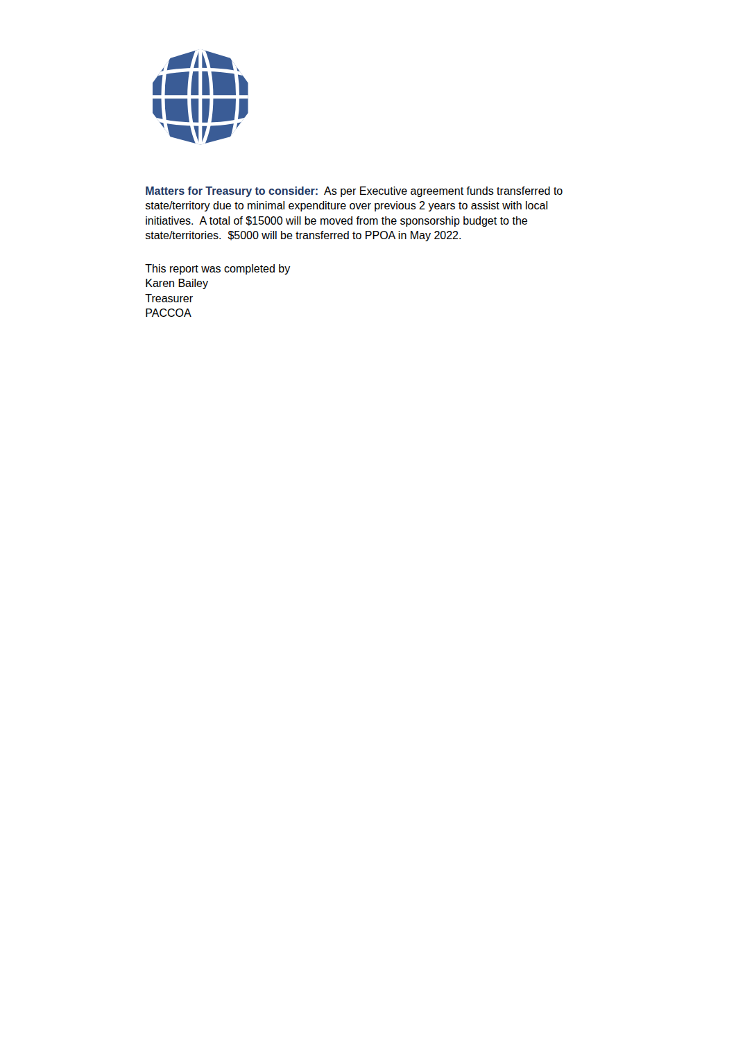Matters for Treasury to consider: As per Executive agreement funds transferred to state/territory due to minimal expenditure over previous 2 years to assist with local initiatives. A total of $15000 will be moved from the sponsorship budget to the state/territories. $5000 will be transferred to PPOA in May 2022.
This report was completed by Karen Bailey Treasurer PACCOA